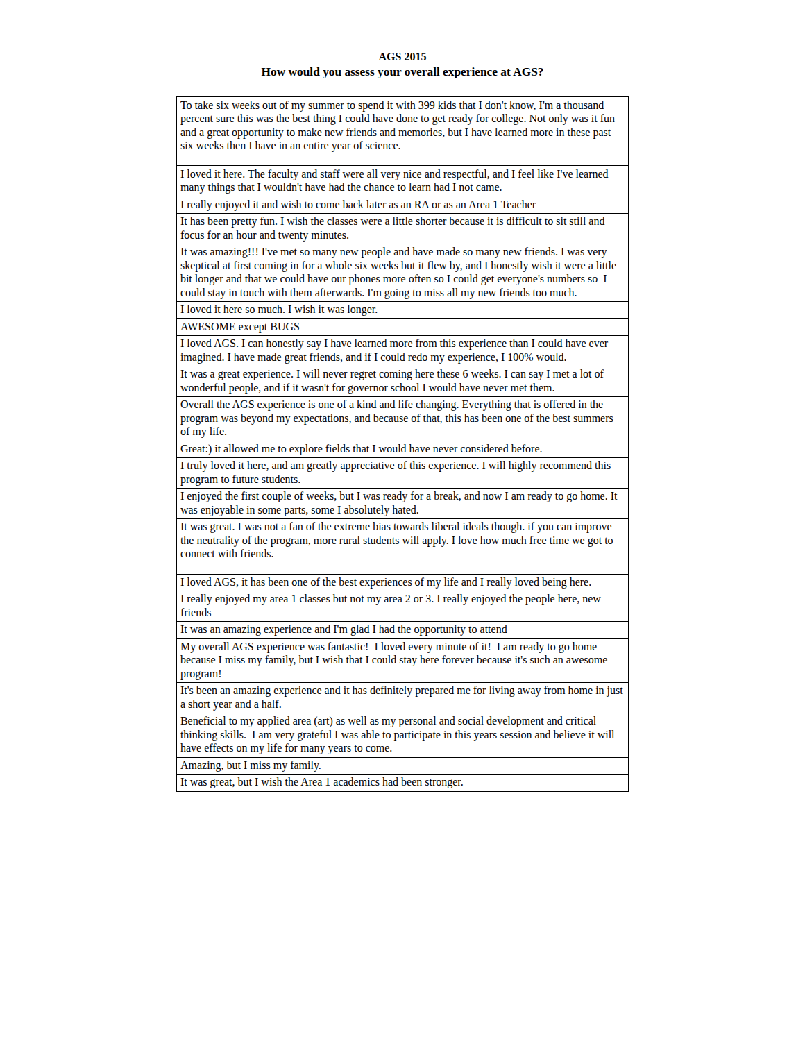AGS 2015 How would you assess your overall experience at AGS?
| To take six weeks out of my summer to spend it with 399 kids that I don't know, I'm a thousand percent sure this was the best thing I could have done to get ready for college. Not only was it fun and a great opportunity to make new friends and memories, but I have learned more in these past six weeks then I have in an entire year of science. |
| I loved it here. The faculty and staff were all very nice and respectful, and I feel like I've learned many things that I wouldn't have had the chance to learn had I not came. |
| I really enjoyed it and wish to come back later as an RA or as an Area 1 Teacher |
| It has been pretty fun. I wish the classes were a little shorter because it is difficult to sit still and focus for an hour and twenty minutes. |
| It was amazing!!! I've met so many new people and have made so many new friends. I was very skeptical at first coming in for a whole six weeks but it flew by, and I honestly wish it were a little bit longer and that we could have our phones more often so I could get everyone's numbers so I could stay in touch with them afterwards. I'm going to miss all my new friends too much. |
| I loved it here so much. I wish it was longer. |
| AWESOME except BUGS |
| I loved AGS. I can honestly say I have learned more from this experience than I could have ever imagined. I have made great friends, and if I could redo my experience, I 100% would. |
| It was a great experience. I will never regret coming here these 6 weeks. I can say I met a lot of wonderful people, and if it wasn't for governor school I would have never met them. |
| Overall the AGS experience is one of a kind and life changing. Everything that is offered in the program was beyond my expectations, and because of that, this has been one of the best summers of my life. |
| Great:) it allowed me to explore fields that I would have never considered before. |
| I truly loved it here, and am greatly appreciative of this experience. I will highly recommend this program to future students. |
| I enjoyed the first couple of weeks, but I was ready for a break, and now I am ready to go home. It was enjoyable in some parts, some I absolutely hated. |
| It was great. I was not a fan of the extreme bias towards liberal ideals though. if you can improve the neutrality of the program, more rural students will apply. I love how much free time we got to connect with friends. |
| I loved AGS, it has been one of the best experiences of my life and I really loved being here. |
| I really enjoyed my area 1 classes but not my area 2 or 3. I really enjoyed the people here, new friends |
| It was an amazing experience and I'm glad I had the opportunity to attend |
| My overall AGS experience was fantastic! I loved every minute of it! I am ready to go home because I miss my family, but I wish that I could stay here forever because it's such an awesome program! |
| It's been an amazing experience and it has definitely prepared me for living away from home in just a short year and a half. |
| Beneficial to my applied area (art) as well as my personal and social development and critical thinking skills. I am very grateful I was able to participate in this years session and believe it will have effects on my life for many years to come. |
| Amazing, but I miss my family. |
| It was great, but I wish the Area 1 academics had been stronger. |